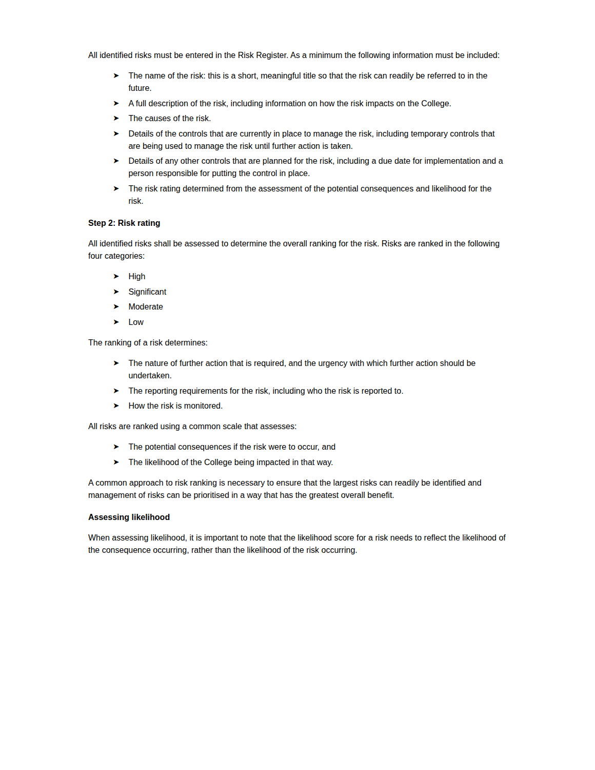All identified risks must be entered in the Risk Register. As a minimum the following information must be included:
The name of the risk: this is a short, meaningful title so that the risk can readily be referred to in the future.
A full description of the risk, including information on how the risk impacts on the College.
The causes of the risk.
Details of the controls that are currently in place to manage the risk, including temporary controls that are being used to manage the risk until further action is taken.
Details of any other controls that are planned for the risk, including a due date for implementation and a person responsible for putting the control in place.
The risk rating determined from the assessment of the potential consequences and likelihood for the risk.
Step 2: Risk rating
All identified risks shall be assessed to determine the overall ranking for the risk. Risks are ranked in the following four categories:
High
Significant
Moderate
Low
The ranking of a risk determines:
The nature of further action that is required, and the urgency with which further action should be undertaken.
The reporting requirements for the risk, including who the risk is reported to.
How the risk is monitored.
All risks are ranked using a common scale that assesses:
The potential consequences if the risk were to occur, and
The likelihood of the College being impacted in that way.
A common approach to risk ranking is necessary to ensure that the largest risks can readily be identified and management of risks can be prioritised in a way that has the greatest overall benefit.
Assessing likelihood
When assessing likelihood, it is important to note that the likelihood score for a risk needs to reflect the likelihood of the consequence occurring, rather than the likelihood of the risk occurring.